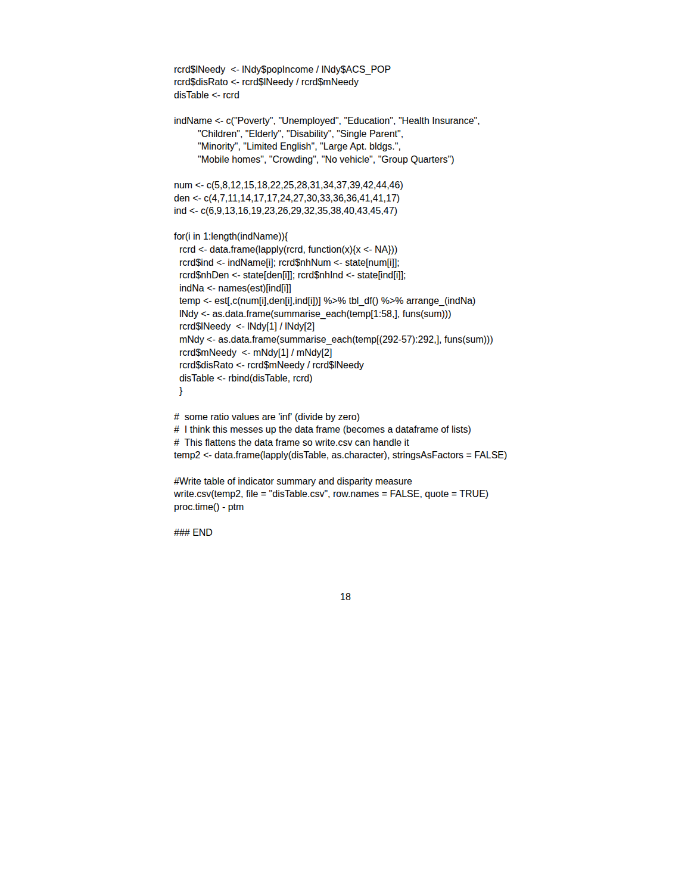rcrd$lNeedy  <- lNdy$popIncome / lNdy$ACS_POP
rcrd$disRato <- rcrd$lNeedy / rcrd$mNeedy
disTable <- rcrd

indName <- c("Poverty", "Unemployed", "Education", "Health Insurance",
         "Children", "Elderly", "Disability", "Single Parent",
         "Minority", "Limited English", "Large Apt. bldgs.",
         "Mobile homes", "Crowding", "No vehicle", "Group Quarters")

num <- c(5,8,12,15,18,22,25,28,31,34,37,39,42,44,46)
den <- c(4,7,11,14,17,17,24,27,30,33,36,36,41,41,17)
ind <- c(6,9,13,16,19,23,26,29,32,35,38,40,43,45,47)

for(i in 1:length(indName)){
  rcrd <- data.frame(lapply(rcrd, function(x){x <- NA}))
  rcrd$ind <- indName[i]; rcrd$nhNum <- state[num[i]];
  rcrd$nhDen <- state[den[i]]; rcrd$nhInd <- state[ind[i]];
  indNa <- names(est)[ind[i]]
  temp <- est[,c(num[i],den[i],ind[i])] %>% tbl_df() %>% arrange_(indNa)
  lNdy <- as.data.frame(summarise_each(temp[1:58,], funs(sum)))
  rcrd$lNeedy  <- lNdy[1] / lNdy[2]
  mNdy <- as.data.frame(summarise_each(temp[(292-57):292,], funs(sum)))
  rcrd$mNeedy  <- mNdy[1] / mNdy[2]
  rcrd$disRato <- rcrd$mNeedy / rcrd$lNeedy
  disTable <- rbind(disTable, rcrd)
  }

#  some ratio values are 'inf' (divide by zero)
#  I think this messes up the data frame (becomes a dataframe of lists)
#  This flattens the data frame so write.csv can handle it
temp2 <- data.frame(lapply(disTable, as.character), stringsAsFactors = FALSE)

#Write table of indicator summary and disparity measure
write.csv(temp2, file = "disTable.csv", row.names = FALSE, quote = TRUE)
proc.time() - ptm

### END
18